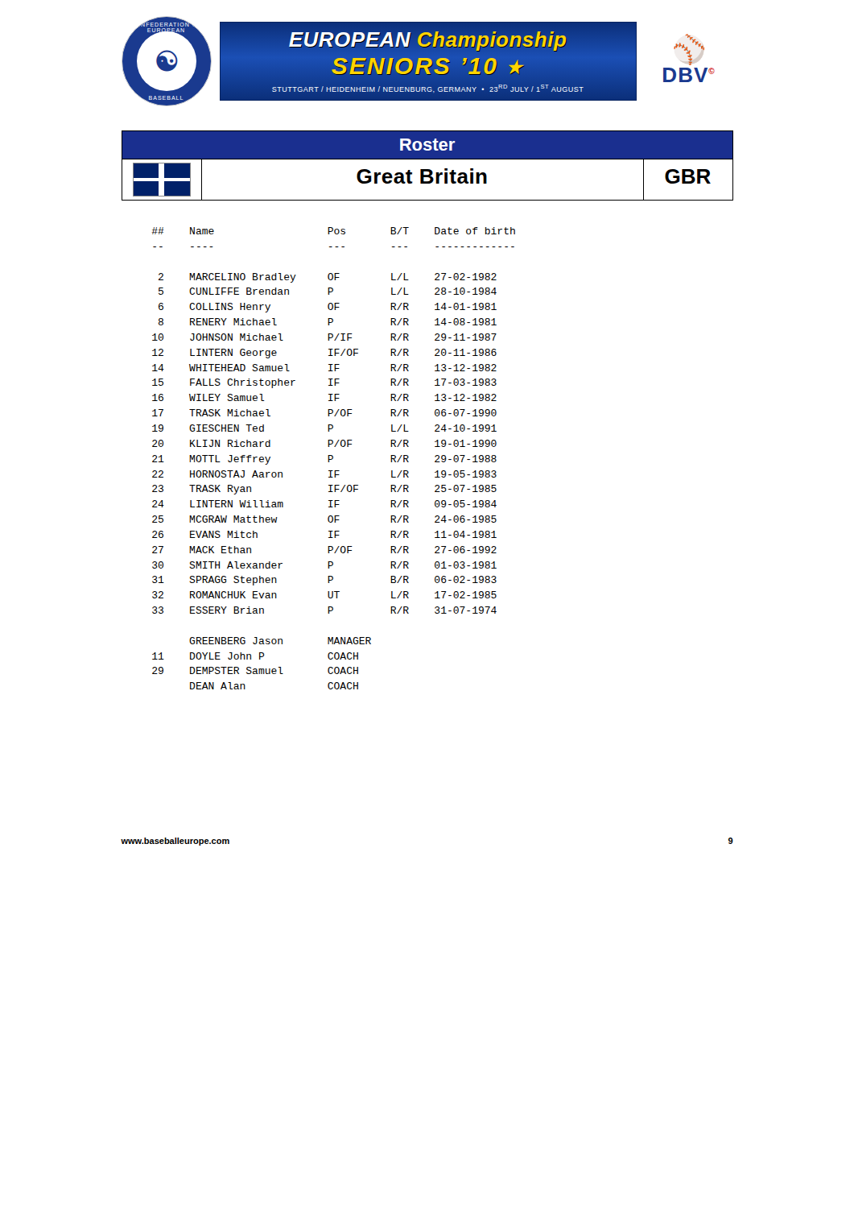CONFEDERATION OF EUROPEAN BASEBALL
☯
EUROPEAN Championship
SENIORS ’10 ★
STUTTGART / HEIDENHEIM / NEUENBURG, GERMANY • 23rd JULY / 1st AUGUST
⚾
DBV©
Roster
Great Britain
GBR
 ##    Name                  Pos       B/T    Date of birth
 --    ----                  ---       ---    -------------

  2    MARCELINO Bradley     OF        L/L    27-02-1982
  5    CUNLIFFE Brendan      P         L/L    28-10-1984
  6    COLLINS Henry         OF        R/R    14-01-1981
  8    RENERY Michael        P         R/R    14-08-1981
 10    JOHNSON Michael       P/IF      R/R    29-11-1987
 12    LINTERN George        IF/OF     R/R    20-11-1986
 14    WHITEHEAD Samuel      IF        R/R    13-12-1982
 15    FALLS Christopher     IF        R/R    17-03-1983
 16    WILEY Samuel          IF        R/R    13-12-1982
 17    TRASK Michael         P/OF      R/R    06-07-1990
 19    GIESCHEN Ted          P         L/L    24-10-1991
 20    KLIJN Richard         P/OF      R/R    19-01-1990
 21    MOTTL Jeffrey         P         R/R    29-07-1988
 22    HORNOSTAJ Aaron       IF        L/R    19-05-1983
 23    TRASK Ryan            IF/OF     R/R    25-07-1985
 24    LINTERN William       IF        R/R    09-05-1984
 25    MCGRAW Matthew        OF        R/R    24-06-1985
 26    EVANS Mitch           IF        R/R    11-04-1981
 27    MACK Ethan            P/OF      R/R    27-06-1992
 30    SMITH Alexander       P         R/R    01-03-1981
 31    SPRAGG Stephen        P         B/R    06-02-1983
 32    ROMANCHUK Evan        UT        L/R    17-02-1985
 33    ESSERY Brian          P         R/R    31-07-1974

       GREENBERG Jason       MANAGER
 11    DOYLE John P          COACH
 29    DEMPSTER Samuel       COACH
       DEAN Alan             COACH
www.baseballeurope.com
9